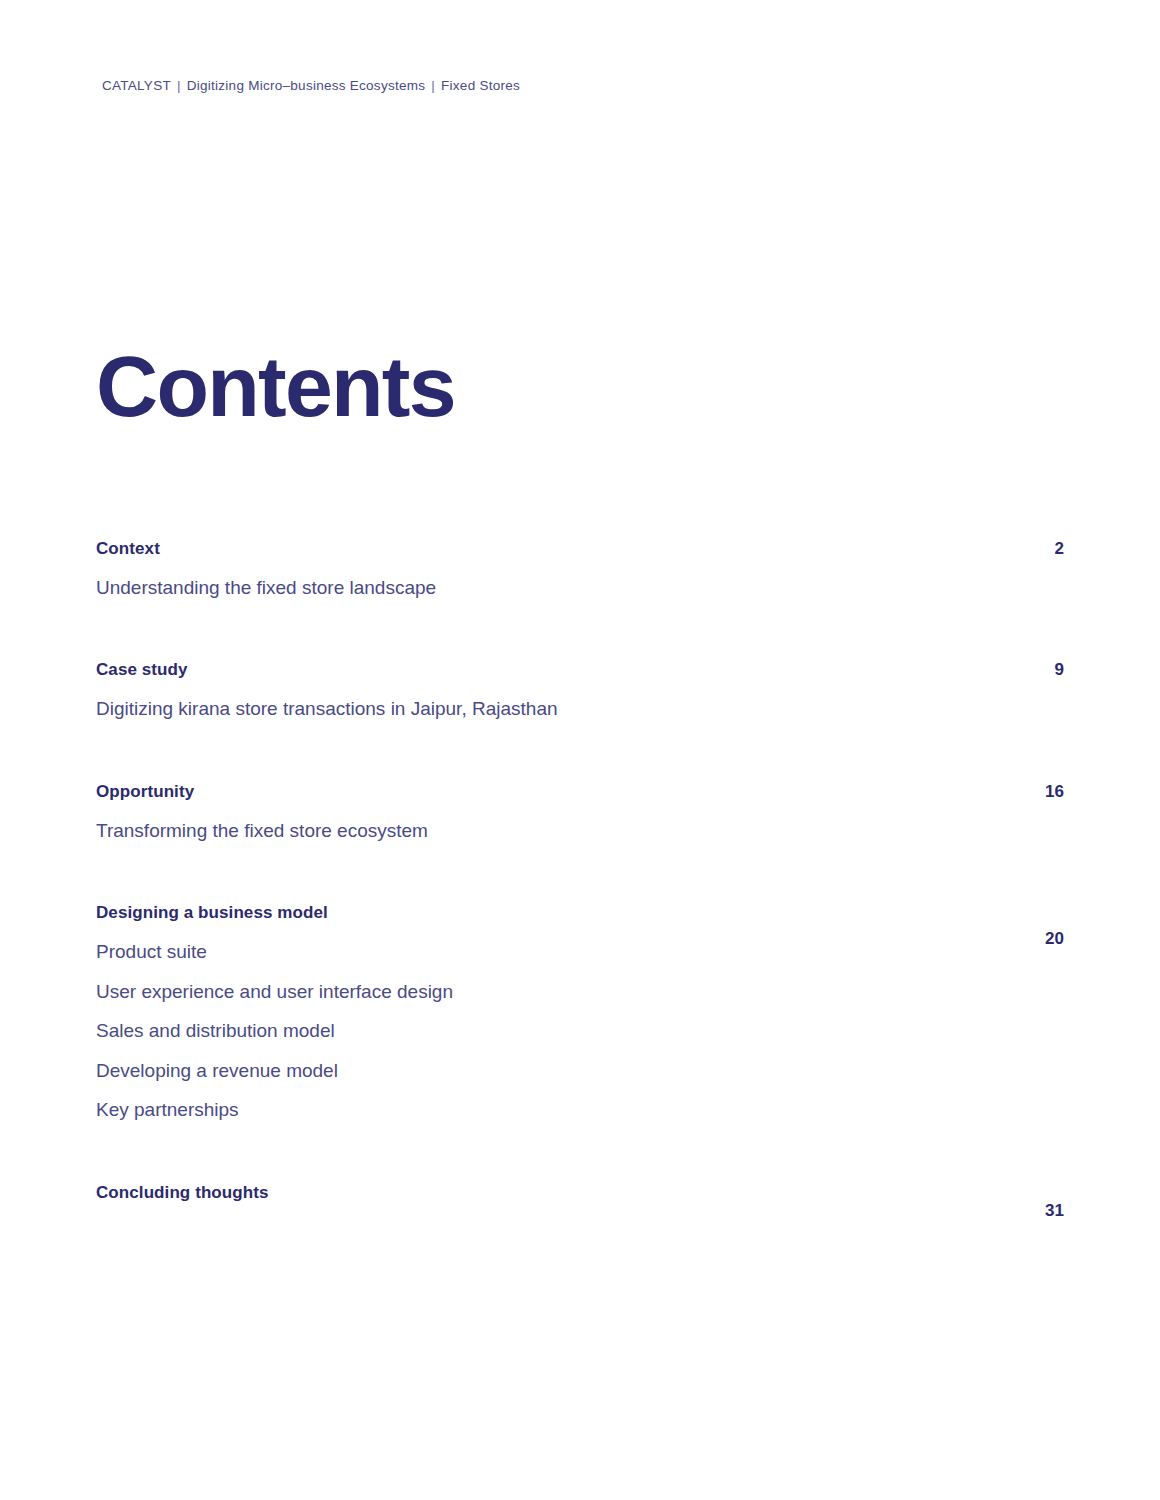CATALYST|Digitizing Micro–business Ecosystems|Fixed Stores
Contents
2
Context
Understanding the fixed store landscape
9
Case study
Digitizing kirana store transactions in Jaipur, Rajasthan
16
Opportunity
Transforming the fixed store ecosystem
20
Designing a business model
Product suite
User experience and user interface design
Sales and distribution model
Developing a revenue model
Key partnerships
31
Concluding thoughts